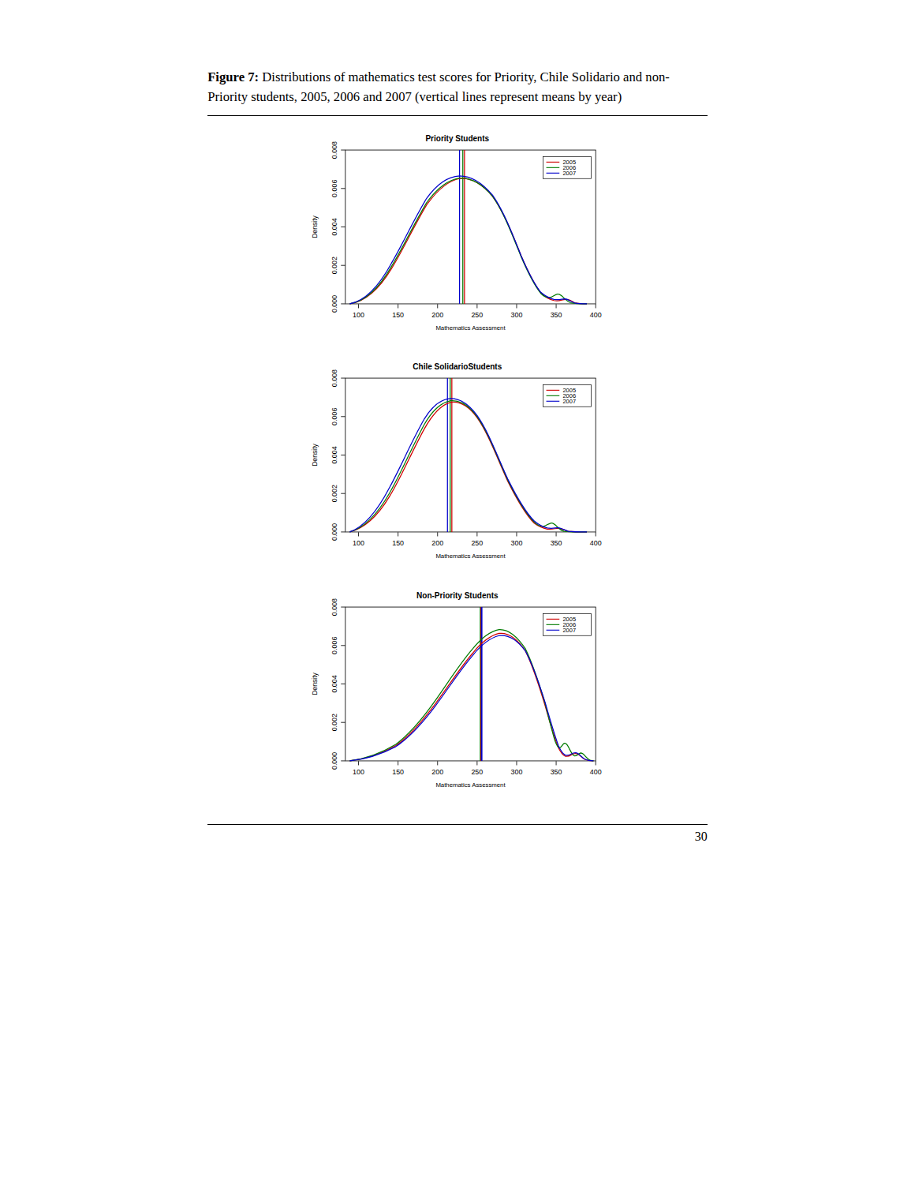Figure 7: Distributions of mathematics test scores for Priority, Chile Solidario and non-Priority students, 2005, 2006 and 2007 (vertical lines represent means by year)
Priority Students 0.000 0.002 0.004 0.006 0.008 Density 100 150 200 250 300 350 400 Mathematics Assessment 2005 2006 2007
Chile SolidarioStudents 0.000 0.002 0.004 0.006 0.008 Density 100 150 200 250 300 350 400 Mathematics Assessment 2005 2006 2007
Non-Priority Students 0.000 0.002 0.004 0.006 0.008 Density 100 150 200 250 300 350 400 Mathematics Assessment 2005 2006 2007
30